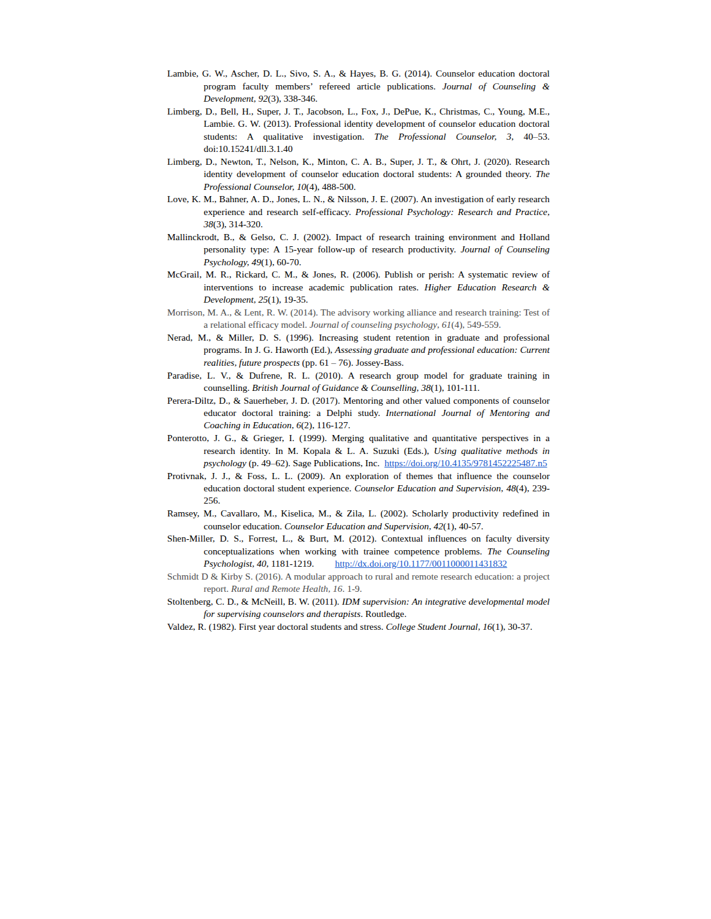Lambie, G. W., Ascher, D. L., Sivo, S. A., & Hayes, B. G. (2014). Counselor education doctoral program faculty members’ refereed article publications. Journal of Counseling & Development, 92(3), 338-346.
Limberg, D., Bell, H., Super, J. T., Jacobson, L., Fox, J., DePue, K., Christmas, C., Young, M.E., Lambie. G. W. (2013). Professional identity development of counselor education doctoral students: A qualitative investigation. The Professional Counselor, 3, 40–53. doi:10.15241/dll.3.1.40
Limberg, D., Newton, T., Nelson, K., Minton, C. A. B., Super, J. T., & Ohrt, J. (2020). Research identity development of counselor education doctoral students: A grounded theory. The Professional Counselor, 10(4), 488-500.
Love, K. M., Bahner, A. D., Jones, L. N., & Nilsson, J. E. (2007). An investigation of early research experience and research self-efficacy. Professional Psychology: Research and Practice, 38(3), 314-320.
Mallinckrodt, B., & Gelso, C. J. (2002). Impact of research training environment and Holland personality type: A 15-year follow-up of research productivity. Journal of Counseling Psychology, 49(1), 60-70.
McGrail, M. R., Rickard, C. M., & Jones, R. (2006). Publish or perish: A systematic review of interventions to increase academic publication rates. Higher Education Research & Development, 25(1), 19-35.
Morrison, M. A., & Lent, R. W. (2014). The advisory working alliance and research training: Test of a relational efficacy model. Journal of counseling psychology, 61(4), 549-559.
Nerad, M., & Miller, D. S. (1996). Increasing student retention in graduate and professional programs. In J. G. Haworth (Ed.), Assessing graduate and professional education: Current realities, future prospects (pp. 61 – 76). Jossey-Bass.
Paradise, L. V., & Dufrene, R. L. (2010). A research group model for graduate training in counselling. British Journal of Guidance & Counselling, 38(1), 101-111.
Perera-Diltz, D., & Sauerheber, J. D. (2017). Mentoring and other valued components of counselor educator doctoral training: a Delphi study. International Journal of Mentoring and Coaching in Education, 6(2), 116-127.
Ponterotto, J. G., & Grieger, I. (1999). Merging qualitative and quantitative perspectives in a research identity. In M. Kopala & L. A. Suzuki (Eds.), Using qualitative methods in psychology (p. 49–62). Sage Publications, Inc. https://doi.org/10.4135/9781452225487.n5
Protivnak, J. J., & Foss, L. L. (2009). An exploration of themes that influence the counselor education doctoral student experience. Counselor Education and Supervision, 48(4), 239-256.
Ramsey, M., Cavallaro, M., Kiselica, M., & Zila, L. (2002). Scholarly productivity redefined in counselor education. Counselor Education and Supervision, 42(1), 40-57.
Shen-Miller, D. S., Forrest, L., & Burt, M. (2012). Contextual influences on faculty diversity conceptualizations when working with trainee competence problems. The Counseling Psychologist, 40, 1181-1219. http://dx.doi.org/10.1177/0011000011431832
Schmidt D & Kirby S. (2016). A modular approach to rural and remote research education: a project report. Rural and Remote Health, 16. 1-9.
Stoltenberg, C. D., & McNeill, B. W. (2011). IDM supervision: An integrative developmental model for supervising counselors and therapists. Routledge.
Valdez, R. (1982). First year doctoral students and stress. College Student Journal, 16(1), 30-37.